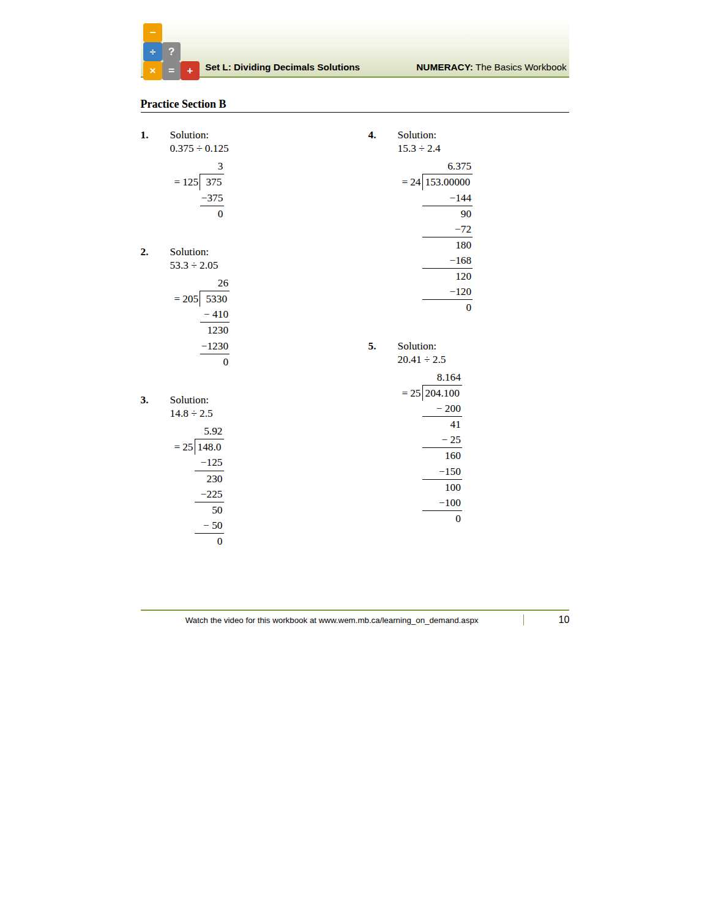| − | | |
| ÷ | ? | |
| × | = | + |
Set L: Dividing Decimals Solutions
NUMERACY: The Basics Workbook
Practice Section B
1.
Solution:
0.375 ÷ 0.125
| | | 3 |
| = | 125 | 375 |
| | | −375 |
| | | 0 |
2.
Solution:
53.3 ÷ 2.05
| | | 26 |
| = | 205 | 5330 |
| | | − 410 |
| | | 1230 |
| | | −1230 |
| | | 0 |
3.
Solution:
14.8 ÷ 2.5
| | | 5.92 |
| = | 25 | 148.0 |
| | | −125 |
| | | 230 |
| | | −225 |
| | | 50 |
| | | − 50 |
| | | 0 |
4.
Solution:
15.3 ÷ 2.4
| | | 6.375 |
| = | 24 | 153.00000 |
| | | −144 |
| | | 90 |
| | | −72 |
| | | 180 |
| | | −168 |
| | | 120 |
| | | −120 |
| | | 0 |
5.
Solution:
20.41 ÷ 2.5
| | | 8.164 |
| = | 25 | 204.100 |
| | | − 200 |
| | | 41 |
| | | − 25 |
| | | 160 |
| | | −150 |
| | | 100 |
| | | −100 |
| | | 0 |
Watch the video for this workbook at www.wem.mb.ca/learning_on_demand.aspx
10